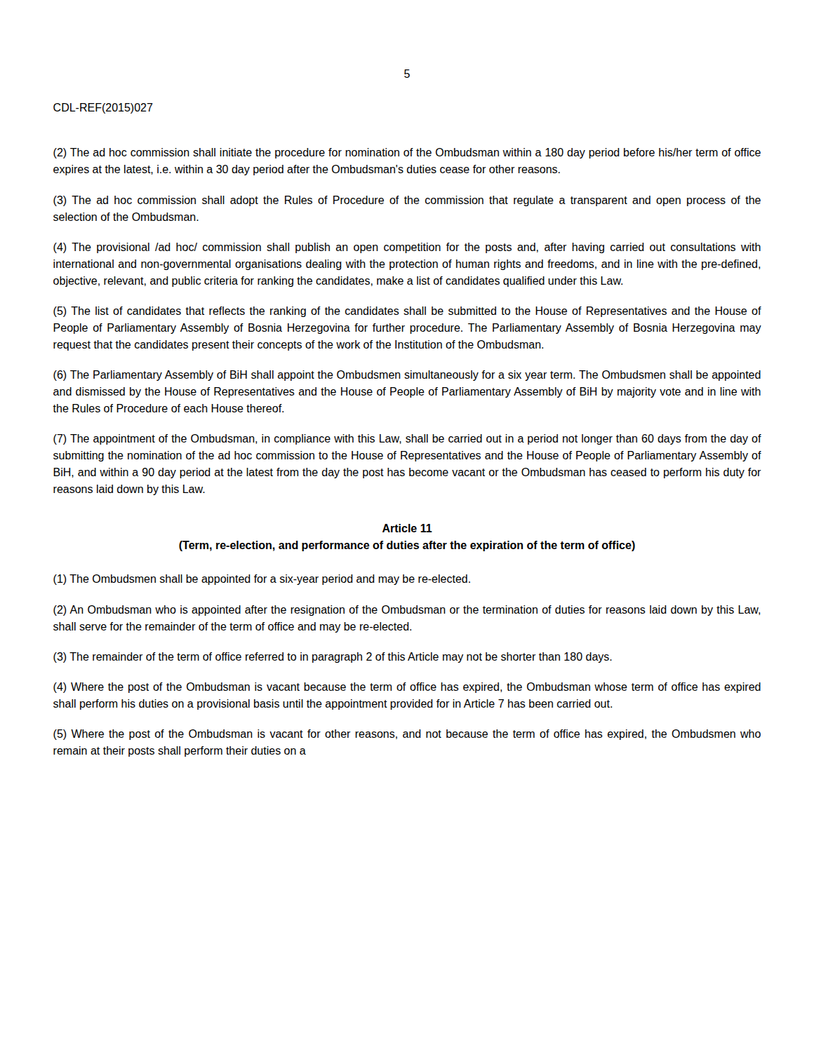5
CDL-REF(2015)027
(2) The ad hoc commission shall initiate the procedure for nomination of the Ombudsman within a 180 day period before his/her term of office expires at the latest, i.e. within a 30 day period after the Ombudsman's duties cease for other reasons.
(3) The ad hoc commission shall adopt the Rules of Procedure of the commission that regulate a transparent and open process of the selection of the Ombudsman.
(4) The provisional /ad hoc/ commission shall publish an open competition for the posts and, after having carried out consultations with international and non-governmental organisations dealing with the protection of human rights and freedoms, and in line with the pre-defined, objective, relevant, and public criteria for ranking the candidates, make a list of candidates qualified under this Law.
(5) The list of candidates that reflects the ranking of the candidates shall be submitted to the House of Representatives and the House of People of Parliamentary Assembly of Bosnia Herzegovina for further procedure. The Parliamentary Assembly of Bosnia Herzegovina may request that the candidates present their concepts of the work of the Institution of the Ombudsman.
(6) The Parliamentary Assembly of BiH shall appoint the Ombudsmen simultaneously for a six year term. The Ombudsmen shall be appointed and dismissed by the House of Representatives and the House of People of Parliamentary Assembly of BiH by majority vote and in line with the Rules of Procedure of each House thereof.
(7) The appointment of the Ombudsman, in compliance with this Law, shall be carried out in a period not longer than 60 days from the day of submitting the nomination of the ad hoc commission to the House of Representatives and the House of People of Parliamentary Assembly of BiH, and within a 90 day period at the latest from the day the post has become vacant or the Ombudsman has ceased to perform his duty for reasons laid down by this Law.
Article 11
(Term, re-election, and performance of duties after the expiration of the term of office)
(1) The Ombudsmen shall be appointed for a six-year period and may be re-elected.
(2) An Ombudsman who is appointed after the resignation of the Ombudsman or the termination of duties for reasons laid down by this Law, shall serve for the remainder of the term of office and may be re-elected.
(3) The remainder of the term of office referred to in paragraph 2 of this Article may not be shorter than 180 days.
(4) Where the post of the Ombudsman is vacant because the term of office has expired, the Ombudsman whose term of office has expired shall perform his duties on a provisional basis until the appointment provided for in Article 7 has been carried out.
(5) Where the post of the Ombudsman is vacant for other reasons, and not because the term of office has expired, the Ombudsmen who remain at their posts shall perform their duties on a